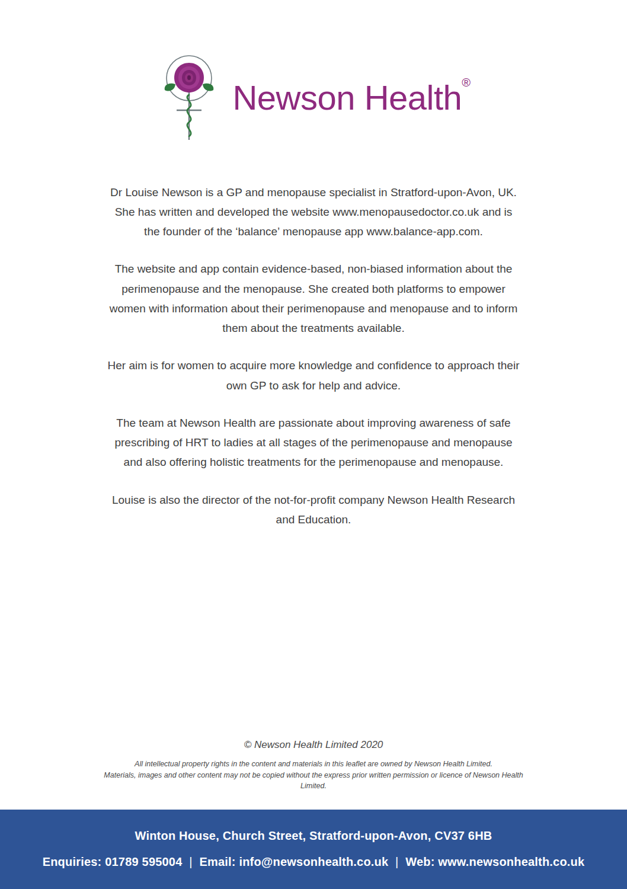Newson Health logo
Newson Health®
Dr Louise Newson is a GP and menopause specialist in Stratford-upon-Avon, UK. She has written and developed the website www.menopausedoctor.co.uk and is the founder of the ‘balance’ menopause app www.balance-app.com.
The website and app contain evidence-based, non-biased information about the perimenopause and the menopause. She created both platforms to empower women with information about their perimenopause and menopause and to inform them about the treatments available.
Her aim is for women to acquire more knowledge and confidence to approach their own GP to ask for help and advice.
The team at Newson Health are passionate about improving awareness of safe prescribing of HRT to ladies at all stages of the perimenopause and menopause and also offering holistic treatments for the perimenopause and menopause.
Louise is also the director of the not-for-profit company Newson Health Research and Education.
© Newson Health Limited 2020
All intellectual property rights in the content and materials in this leaflet are owned by Newson Health Limited.
Materials, images and other content may not be copied without the express prior written permission or licence of Newson Health Limited.
Winton House, Church Street, Stratford-upon-Avon, CV37 6HB
Enquiries: 01789 595004 | Email: info@newsonhealth.co.uk | Web: www.newsonhealth.co.uk